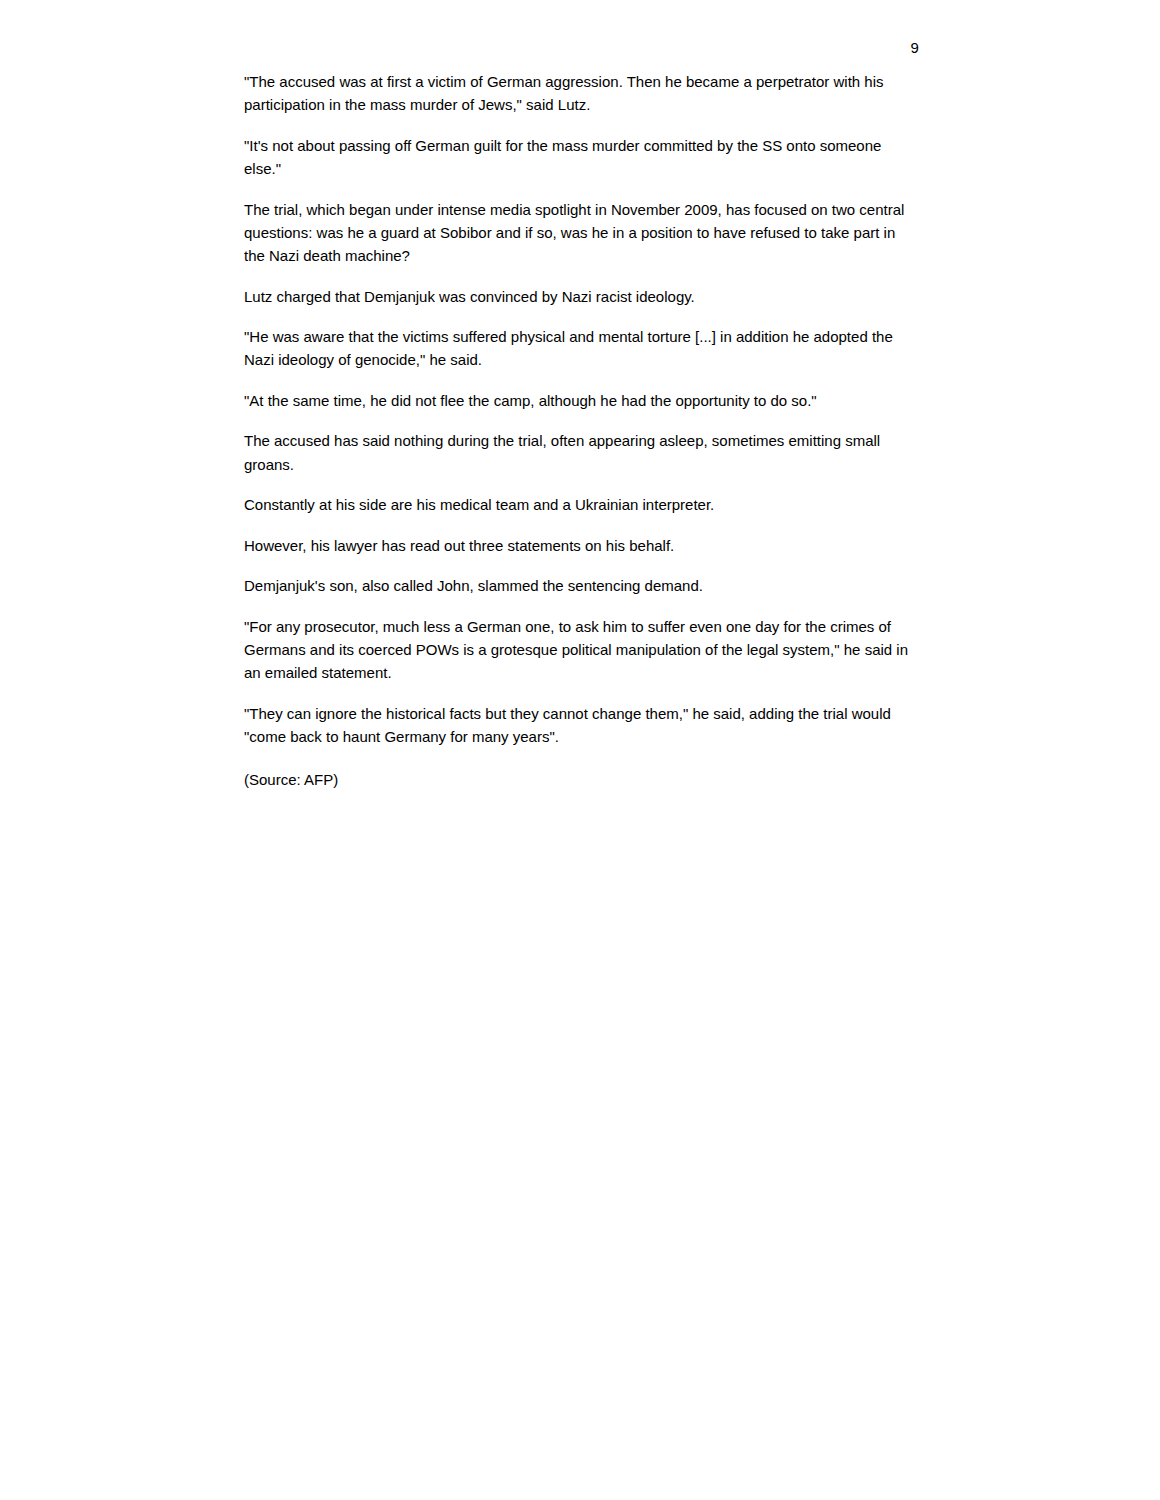9
"The accused was at first a victim of German aggression. Then he became a perpetrator with his participation in the mass murder of Jews," said Lutz.
"It's not about passing off German guilt for the mass murder committed by the SS onto someone else."
The trial, which began under intense media spotlight in November 2009, has focused on two central questions: was he a guard at Sobibor and if so, was he in a position to have refused to take part in the Nazi death machine?
Lutz charged that Demjanjuk was convinced by Nazi racist ideology.
"He was aware that the victims suffered physical and mental torture [...] in addition he adopted the Nazi ideology of genocide," he said.
"At the same time, he did not flee the camp, although he had the opportunity to do so."
The accused has said nothing during the trial, often appearing asleep, sometimes emitting small groans.
Constantly at his side are his medical team and a Ukrainian interpreter.
However, his lawyer has read out three statements on his behalf.
Demjanjuk's son, also called John, slammed the sentencing demand.
"For any prosecutor, much less a German one, to ask him to suffer even one day for the crimes of Germans and its coerced POWs is a grotesque political manipulation of the legal system," he said in an emailed statement.
"They can ignore the historical facts but they cannot change them," he said, adding the trial would "come back to haunt Germany for many years".
(Source: AFP)